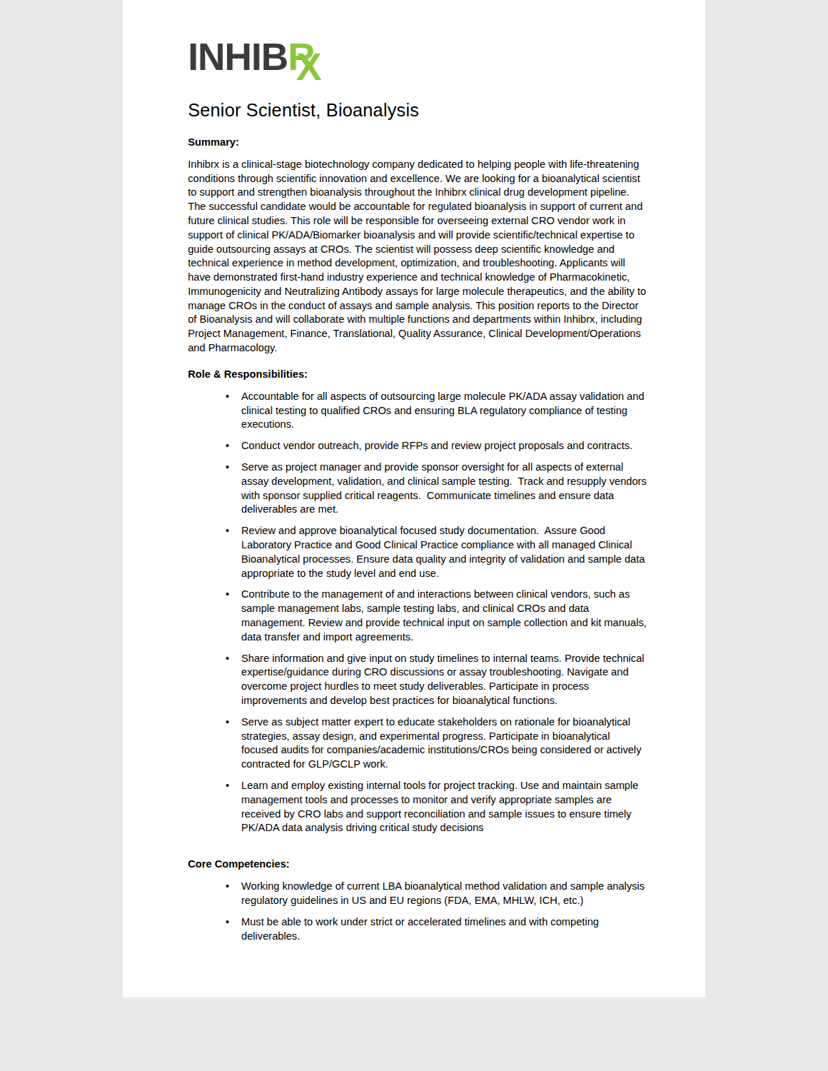INHIBRX
Senior Scientist, Bioanalysis
Summary:
Inhibrx is a clinical-stage biotechnology company dedicated to helping people with life-threatening conditions through scientific innovation and excellence. We are looking for a bioanalytical scientist to support and strengthen bioanalysis throughout the Inhibrx clinical drug development pipeline. The successful candidate would be accountable for regulated bioanalysis in support of current and future clinical studies. This role will be responsible for overseeing external CRO vendor work in support of clinical PK/ADA/Biomarker bioanalysis and will provide scientific/technical expertise to guide outsourcing assays at CROs. The scientist will possess deep scientific knowledge and technical experience in method development, optimization, and troubleshooting. Applicants will have demonstrated first-hand industry experience and technical knowledge of Pharmacokinetic, Immunogenicity and Neutralizing Antibody assays for large molecule therapeutics, and the ability to manage CROs in the conduct of assays and sample analysis. This position reports to the Director of Bioanalysis and will collaborate with multiple functions and departments within Inhibrx, including Project Management, Finance, Translational, Quality Assurance, Clinical Development/Operations and Pharmacology.
Role & Responsibilities:
Accountable for all aspects of outsourcing large molecule PK/ADA assay validation and clinical testing to qualified CROs and ensuring BLA regulatory compliance of testing executions.
Conduct vendor outreach, provide RFPs and review project proposals and contracts.
Serve as project manager and provide sponsor oversight for all aspects of external assay development, validation, and clinical sample testing. Track and resupply vendors with sponsor supplied critical reagents. Communicate timelines and ensure data deliverables are met.
Review and approve bioanalytical focused study documentation. Assure Good Laboratory Practice and Good Clinical Practice compliance with all managed Clinical Bioanalytical processes. Ensure data quality and integrity of validation and sample data appropriate to the study level and end use.
Contribute to the management of and interactions between clinical vendors, such as sample management labs, sample testing labs, and clinical CROs and data management. Review and provide technical input on sample collection and kit manuals, data transfer and import agreements.
Share information and give input on study timelines to internal teams. Provide technical expertise/guidance during CRO discussions or assay troubleshooting. Navigate and overcome project hurdles to meet study deliverables. Participate in process improvements and develop best practices for bioanalytical functions.
Serve as subject matter expert to educate stakeholders on rationale for bioanalytical strategies, assay design, and experimental progress. Participate in bioanalytical focused audits for companies/academic institutions/CROs being considered or actively contracted for GLP/GCLP work.
Learn and employ existing internal tools for project tracking. Use and maintain sample management tools and processes to monitor and verify appropriate samples are received by CRO labs and support reconciliation and sample issues to ensure timely PK/ADA data analysis driving critical study decisions
Core Competencies:
Working knowledge of current LBA bioanalytical method validation and sample analysis regulatory guidelines in US and EU regions (FDA, EMA, MHLW, ICH, etc.)
Must be able to work under strict or accelerated timelines and with competing deliverables.